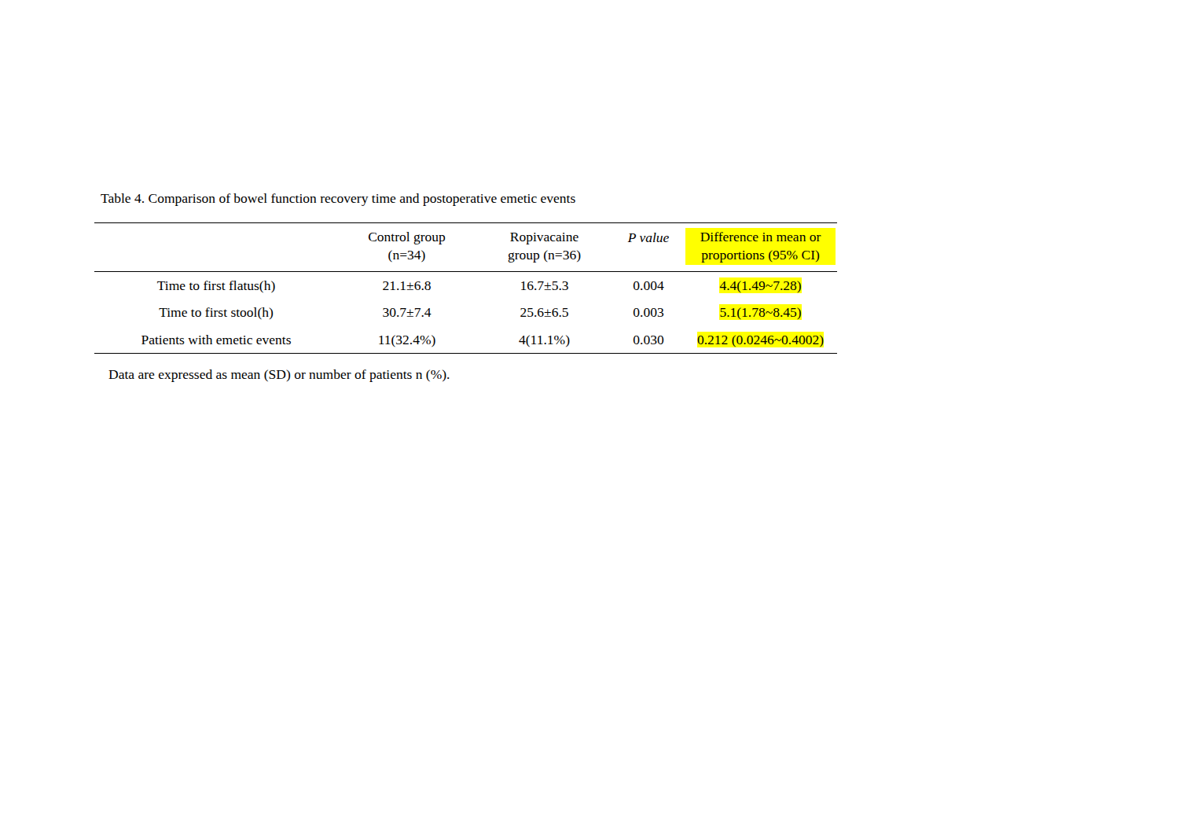Table 4. Comparison of bowel function recovery time and postoperative emetic events
| | Control group (n=34) | Ropivacaine group (n=36) | P value | Difference in mean or proportions (95% CI) |
| --- | --- | --- | --- | --- |
| Time to first flatus(h) | 21.1±6.8 | 16.7±5.3 | 0.004 | 4.4(1.49~7.28) |
| Time to first stool(h) | 30.7±7.4 | 25.6±6.5 | 0.003 | 5.1(1.78~8.45) |
| Patients with emetic events | 11(32.4%) | 4(11.1%) | 0.030 | 0.212 (0.0246~0.4002) |
Data are expressed as mean (SD) or number of patients n (%).